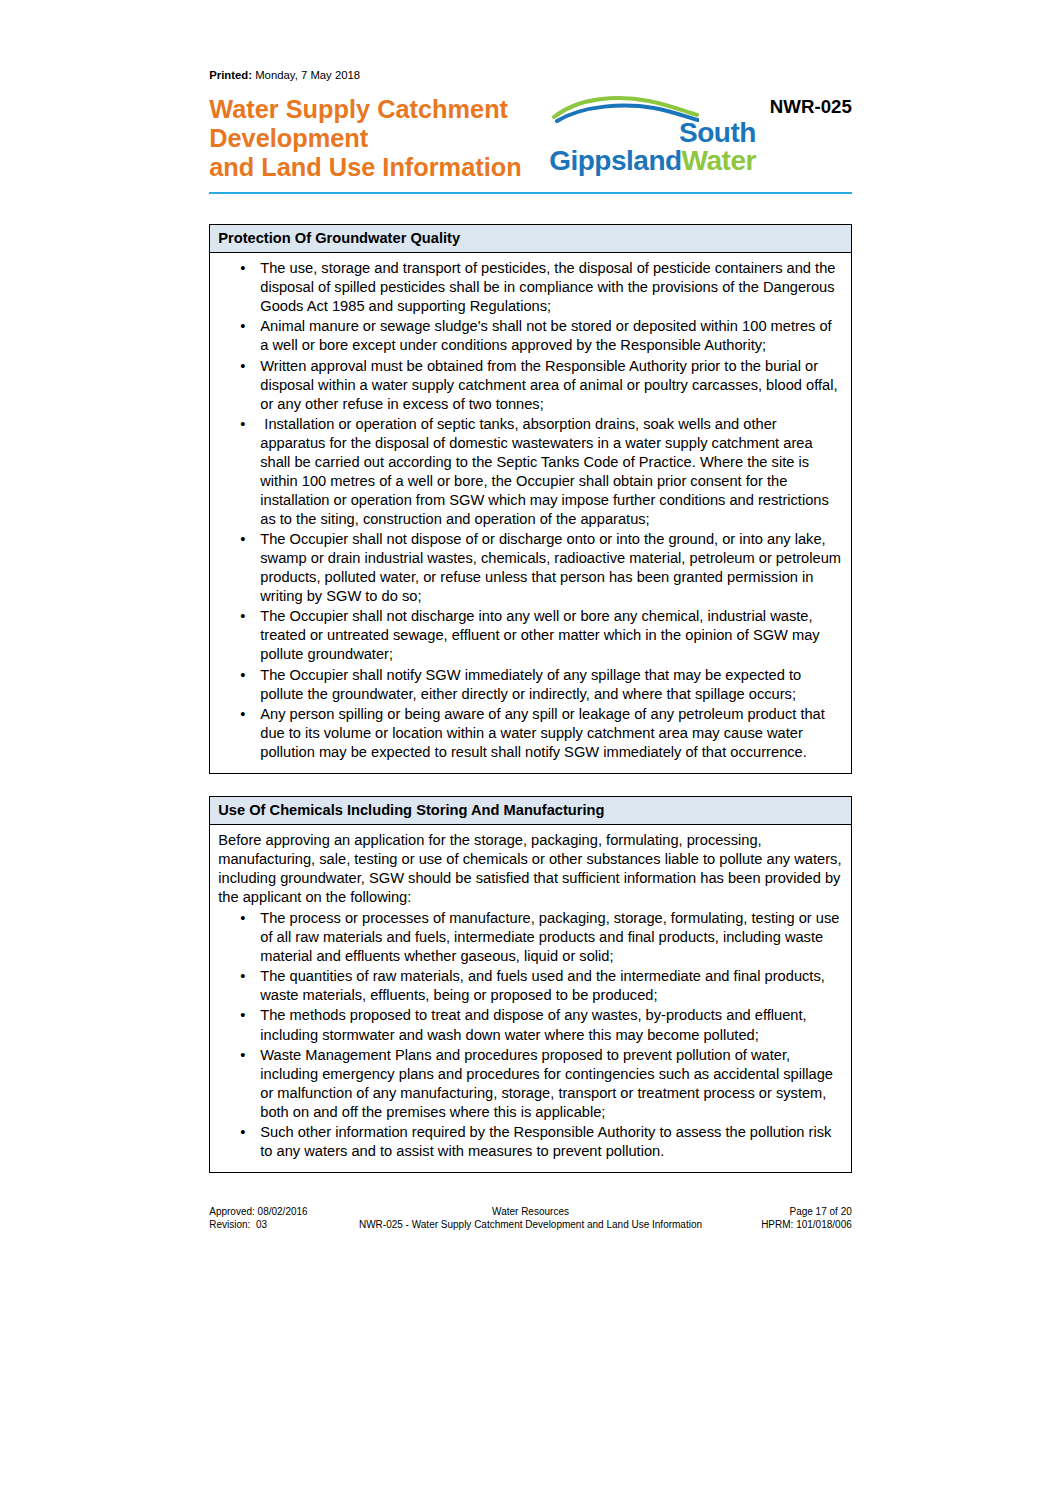Printed: Monday, 7 May 2018
Water Supply Catchment Development
and Land Use Information
South
Gippsland Water
NWR-025
| Protection Of Groundwater Quality |
| --- |
| The use, storage and transport of pesticides, the disposal of pesticide containers and the disposal of spilled pesticides shall be in compliance with the provisions of the Dangerous Goods Act 1985 and supporting Regulations; Animal manure or sewage sludge's shall not be stored or deposited within 100 metres of a well or bore except under conditions approved by the Responsible Authority; Written approval must be obtained from the Responsible Authority prior to the burial or disposal within a water supply catchment area of animal or poultry carcasses, blood offal, or any other refuse in excess of two tonnes; Installation or operation of septic tanks, absorption drains, soak wells and other apparatus for the disposal of domestic wastewaters in a water supply catchment area shall be carried out according to the Septic Tanks Code of Practice. Where the site is within 100 metres of a well or bore, the Occupier shall obtain prior consent for the installation or operation from SGW which may impose further conditions and restrictions as to the siting, construction and operation of the apparatus; The Occupier shall not dispose of or discharge onto or into the ground, or into any lake, swamp or drain industrial wastes, chemicals, radioactive material, petroleum or petroleum products, polluted water, or refuse unless that person has been granted permission in writing by SGW to do so; The Occupier shall not discharge into any well or bore any chemical, industrial waste, treated or untreated sewage, effluent or other matter which in the opinion of SGW may pollute groundwater; The Occupier shall notify SGW immediately of any spillage that may be expected to pollute the groundwater, either directly or indirectly, and where that spillage occurs; Any person spilling or being aware of any spill or leakage of any petroleum product that due to its volume or location within a water supply catchment area may cause water pollution may be expected to result shall notify SGW immediately of that occurrence. |
| Use Of Chemicals Including Storing And Manufacturing |
| --- |
| Before approving an application for the storage, packaging, formulating, processing, manufacturing, sale, testing or use of chemicals or other substances liable to pollute any waters, including groundwater, SGW should be satisfied that sufficient information has been provided by the applicant on the following: The process or processes of manufacture, packaging, storage, formulating, testing or use of all raw materials and fuels, intermediate products and final products, including waste material and effluents whether gaseous, liquid or solid; The quantities of raw materials, and fuels used and the intermediate and final products, waste materials, effluents, being or proposed to be produced; The methods proposed to treat and dispose of any wastes, by-products and effluent, including stormwater and wash down water where this may become polluted; Waste Management Plans and procedures proposed to prevent pollution of water, including emergency plans and procedures for contingencies such as accidental spillage or malfunction of any manufacturing, storage, transport or treatment process or system, both on and off the premises where this is applicable; Such other information required by the Responsible Authority to assess the pollution risk to any waters and to assist with measures to prevent pollution. |
Approved: 08/02/2016
Water Resources
Page 17 of 20
Revision: 03
NWR-025 - Water Supply Catchment Development and Land Use Information
HPRM: 101/018/006